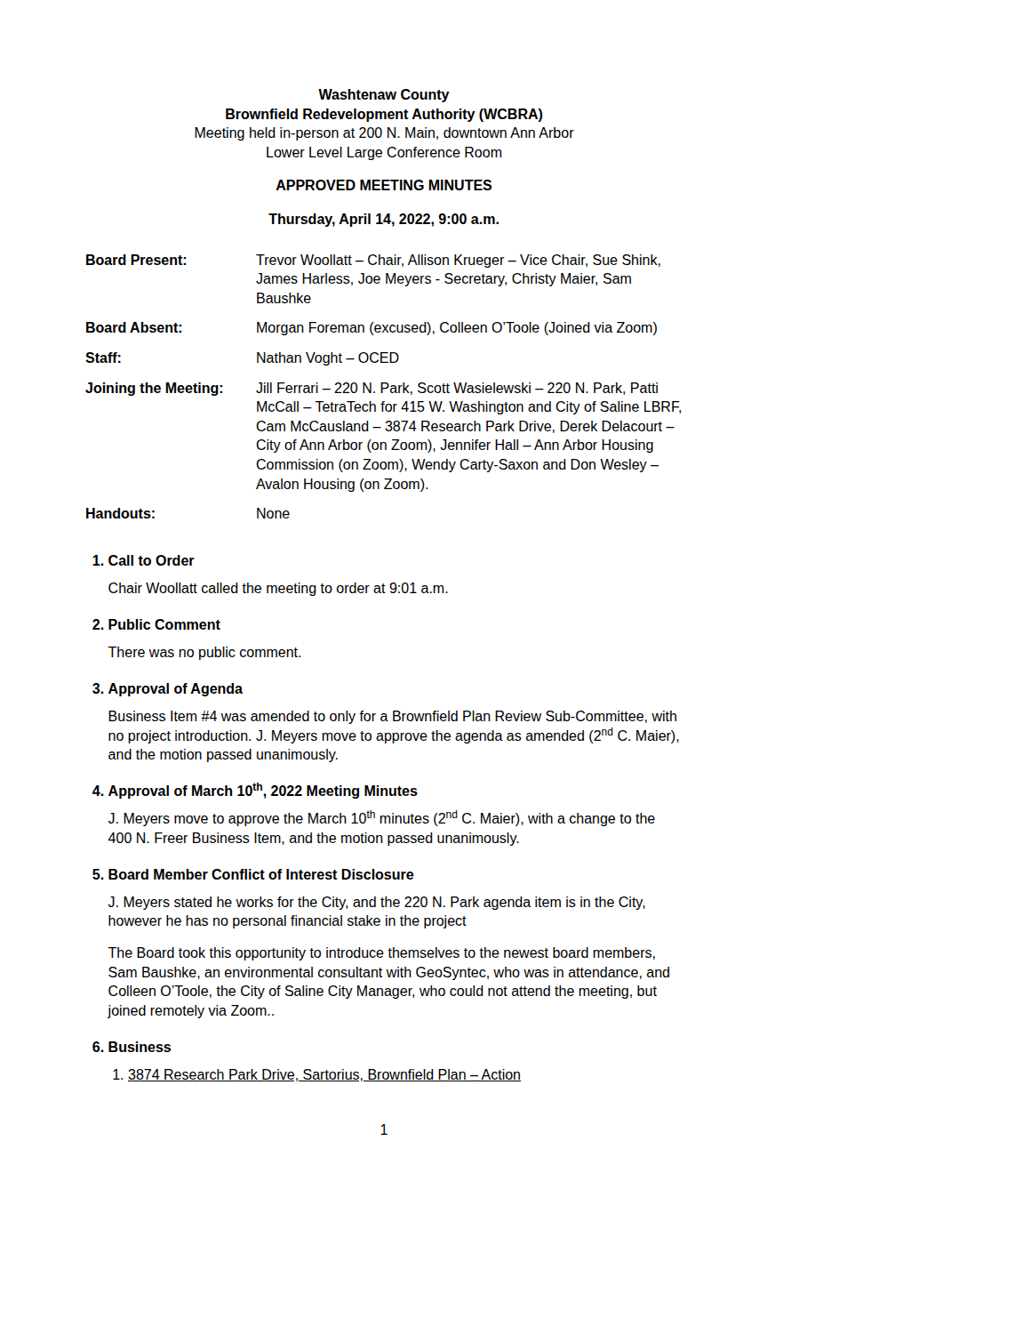Washtenaw County
Brownfield Redevelopment Authority (WCBRA)
Meeting held in-person at 200 N. Main, downtown Ann Arbor
Lower Level Large Conference Room
APPROVED MEETING MINUTES
Thursday, April 14, 2022, 9:00 a.m.
| Board Present: | Trevor Woollatt – Chair, Allison Krueger – Vice Chair, Sue Shink, James Harless, Joe Meyers - Secretary, Christy Maier, Sam Baushke |
| Board Absent: | Morgan Foreman (excused), Colleen O’Toole (Joined via Zoom) |
| Staff: | Nathan Voght – OCED |
| Joining the Meeting: | Jill Ferrari – 220 N. Park, Scott Wasielewski – 220 N. Park, Patti McCall – TetraTech for 415 W. Washington and City of Saline LBRF, Cam McCausland – 3874 Research Park Drive, Derek Delacourt – City of Ann Arbor (on Zoom), Jennifer Hall – Ann Arbor Housing Commission (on Zoom), Wendy Carty-Saxon and Don Wesley – Avalon Housing (on Zoom). |
| Handouts: | None |
Call to Order
Chair Woollatt called the meeting to order at 9:01 a.m.
Public Comment
There was no public comment.
Approval of Agenda
Business Item #4 was amended to only for a Brownfield Plan Review Sub-Committee, with no project introduction. J. Meyers move to approve the agenda as amended (2nd C. Maier), and the motion passed unanimously.
Approval of March 10th, 2022 Meeting Minutes
J. Meyers move to approve the March 10th minutes (2nd C. Maier), with a change to the 400 N. Freer Business Item, and the motion passed unanimously.
Board Member Conflict of Interest Disclosure
J. Meyers stated he works for the City, and the 220 N. Park agenda item is in the City, however he has no personal financial stake in the project
The Board took this opportunity to introduce themselves to the newest board members, Sam Baushke, an environmental consultant with GeoSyntec, who was in attendance, and Colleen O’Toole, the City of Saline City Manager, who could not attend the meeting, but joined remotely via Zoom..
Business
3874 Research Park Drive, Sartorius, Brownfield Plan – Action
1